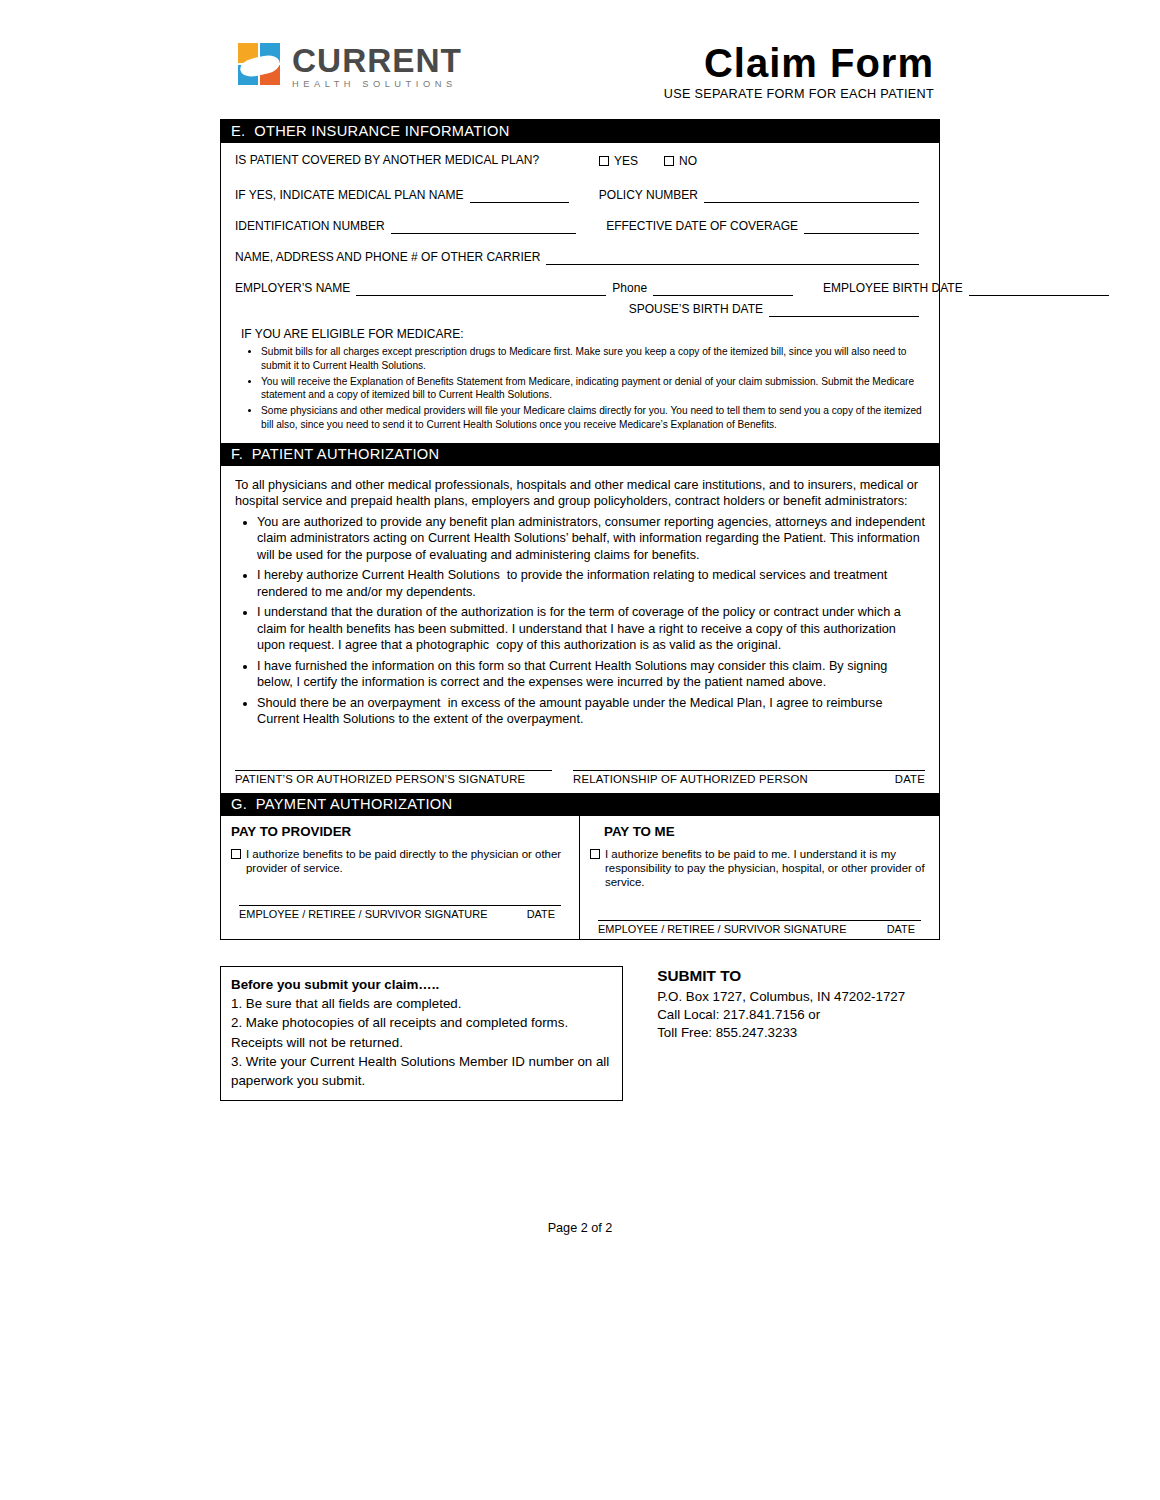CURRENT
HEALTH SOLUTIONS
Claim Form
USE SEPARATE FORM FOR EACH PATIENT
E. OTHER INSURANCE INFORMATION
IS PATIENT COVERED BY ANOTHER MEDICAL PLAN? YES NO
IF YES, INDICATE MEDICAL PLAN NAME POLICY NUMBER
IDENTIFICATION NUMBER EFFECTIVE DATE OF COVERAGE
NAME, ADDRESS AND PHONE # OF OTHER CARRIER
EMPLOYER’S NAME Phone EMPLOYEE BIRTH DATE
SPOUSE’S BIRTH DATE
IF YOU ARE ELIGIBLE FOR MEDICARE:
Submit bills for all charges except prescription drugs to Medicare first. Make sure you keep a copy of the itemized bill, since you will also need to submit it to Current Health Solutions.
You will receive the Explanation of Benefits Statement from Medicare, indicating payment or denial of your claim submission. Submit the Medicare statement and a copy of itemized bill to Current Health Solutions.
Some physicians and other medical providers will file your Medicare claims directly for you. You need to tell them to send you a copy of the itemized bill also, since you need to send it to Current Health Solutions once you receive Medicare’s Explanation of Benefits.
F. PATIENT AUTHORIZATION
To all physicians and other medical professionals, hospitals and other medical care institutions, and to insurers, medical or hospital service and prepaid health plans, employers and group policyholders, contract holders or benefit administrators:
You are authorized to provide any benefit plan administrators, consumer reporting agencies, attorneys and independent claim administrators acting on Current Health Solutions’ behalf, with information regarding the Patient. This information will be used for the purpose of evaluating and administering claims for benefits.
I hereby authorize Current Health Solutions to provide the information relating to medical services and treatment rendered to me and/or my dependents.
I understand that the duration of the authorization is for the term of coverage of the policy or contract under which a claim for health benefits has been submitted. I understand that I have a right to receive a copy of this authorization upon request. I agree that a photographic copy of this authorization is as valid as the original.
I have furnished the information on this form so that Current Health Solutions may consider this claim. By signing below, I certify the information is correct and the expenses were incurred by the patient named above.
Should there be an overpayment in excess of the amount payable under the Medical Plan, I agree to reimburse Current Health Solutions to the extent of the overpayment.
PATIENT’S OR AUTHORIZED PERSON’S SIGNATURE
RELATIONSHIP OF AUTHORIZED PERSON DATE
G. PAYMENT AUTHORIZATION
PAY TO PROVIDER
I authorize benefits to be paid directly to the physician or other provider of service.
EMPLOYEE / RETIREE / SURVIVOR SIGNATURE DATE
PAY TO ME
I authorize benefits to be paid to me. I understand it is my responsibility to pay the physician, hospital, or other provider of service.
EMPLOYEE / RETIREE / SURVIVOR SIGNATURE DATE
Before you submit your claim…..
1. Be sure that all fields are completed.
2. Make photocopies of all receipts and completed forms. Receipts will not be returned.
3. Write your Current Health Solutions Member ID number on all paperwork you submit.
SUBMIT TO
P.O. Box 1727, Columbus, IN 47202-1727
Call Local: 217.841.7156 or
Toll Free: 855.247.3233
Page 2 of 2